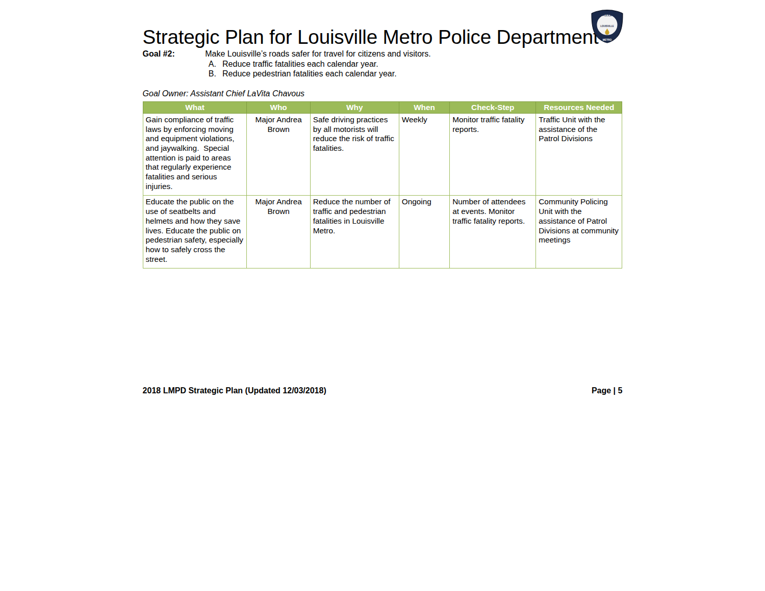POLICE LOUISVILLE METRO
Strategic Plan for Louisville Metro Police Department
Goal #2: Make Louisville’s roads safer for travel for citizens and visitors.
Reduce traffic fatalities each calendar year.
Reduce pedestrian fatalities each calendar year.
Goal Owner: Assistant Chief LaVita Chavous
| What | Who | Why | When | Check-Step | Resources Needed |
| --- | --- | --- | --- | --- | --- |
| Gain compliance of traffic laws by enforcing moving and equipment violations, and jaywalking. Special attention is paid to areas that regularly experience fatalities and serious injuries. | Major Andrea Brown | Safe driving practices by all motorists will reduce the risk of traffic fatalities. | Weekly | Monitor traffic fatality reports. | Traffic Unit with the assistance of the Patrol Divisions |
| Educate the public on the use of seatbelts and helmets and how they save lives. Educate the public on pedestrian safety, especially how to safely cross the street. | Major Andrea Brown | Reduce the number of traffic and pedestrian fatalities in Louisville Metro. | Ongoing | Number of attendees at events. Monitor traffic fatality reports. | Community Policing Unit with the assistance of Patrol Divisions at community meetings |
2018 LMPD Strategic Plan (Updated 12/03/2018) Page | 5